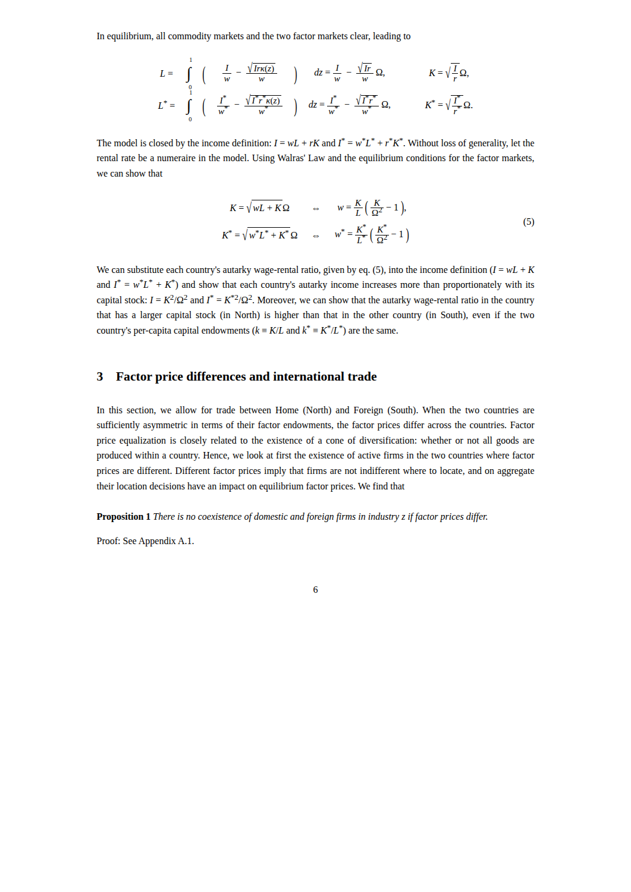In equilibrium, all commodity markets and the two factor markets clear, leading to
| L = | 0 1 ∫ | ( | I w − √ Irκ ( z ) w | ) | dz = I w − √ Ir w Ω, | K = √ I r Ω, |
| L * = | 0 1 ∫ | ( | I * w * − √ I * r * κ ( z ) w * | ) | dz = I * w * − √ I * r * w * Ω, | K * = √ I * r * Ω. |
The model is closed by the income definition: I = wL + rK and I* = w*L* + r*K*. Without loss of generality, let the rental rate be a numeraire in the model. Using Walras' Law and the equilibrium conditions for the factor markets, we can show that
| K = √ wL + K Ω | ⇔ | w = K L ( K Ω 2 − 1 ) , |
| K * = √ w * L * + K * Ω | ⇔ | w * = K * L * ( K * Ω 2 − 1 ) |
(5)
We can substitute each country's autarky wage-rental ratio, given by eq. (5), into the income definition (I = wL + K and I* = w*L* + K*) and show that each country's autarky income increases more than proportionately with its capital stock: I = K2/Ω2 and I* = K*2/Ω2. Moreover, we can show that the autarky wage-rental ratio in the country that has a larger capital stock (in North) is higher than that in the other country (in South), even if the two country's per-capita capital endowments (k ≡ K/L and k* ≡ K*/L*) are the same.
3 Factor price differences and international trade
In this section, we allow for trade between Home (North) and Foreign (South). When the two countries are sufficiently asymmetric in terms of their factor endowments, the factor prices differ across the countries. Factor price equalization is closely related to the existence of a cone of diversification: whether or not all goods are produced within a country. Hence, we look at first the existence of active firms in the two countries where factor prices are different. Different factor prices imply that firms are not indifferent where to locate, and on aggregate their location decisions have an impact on equilibrium factor prices. We find that
Proposition 1 There is no coexistence of domestic and foreign firms in industry z if factor prices differ.
Proof: See Appendix A.1.
6